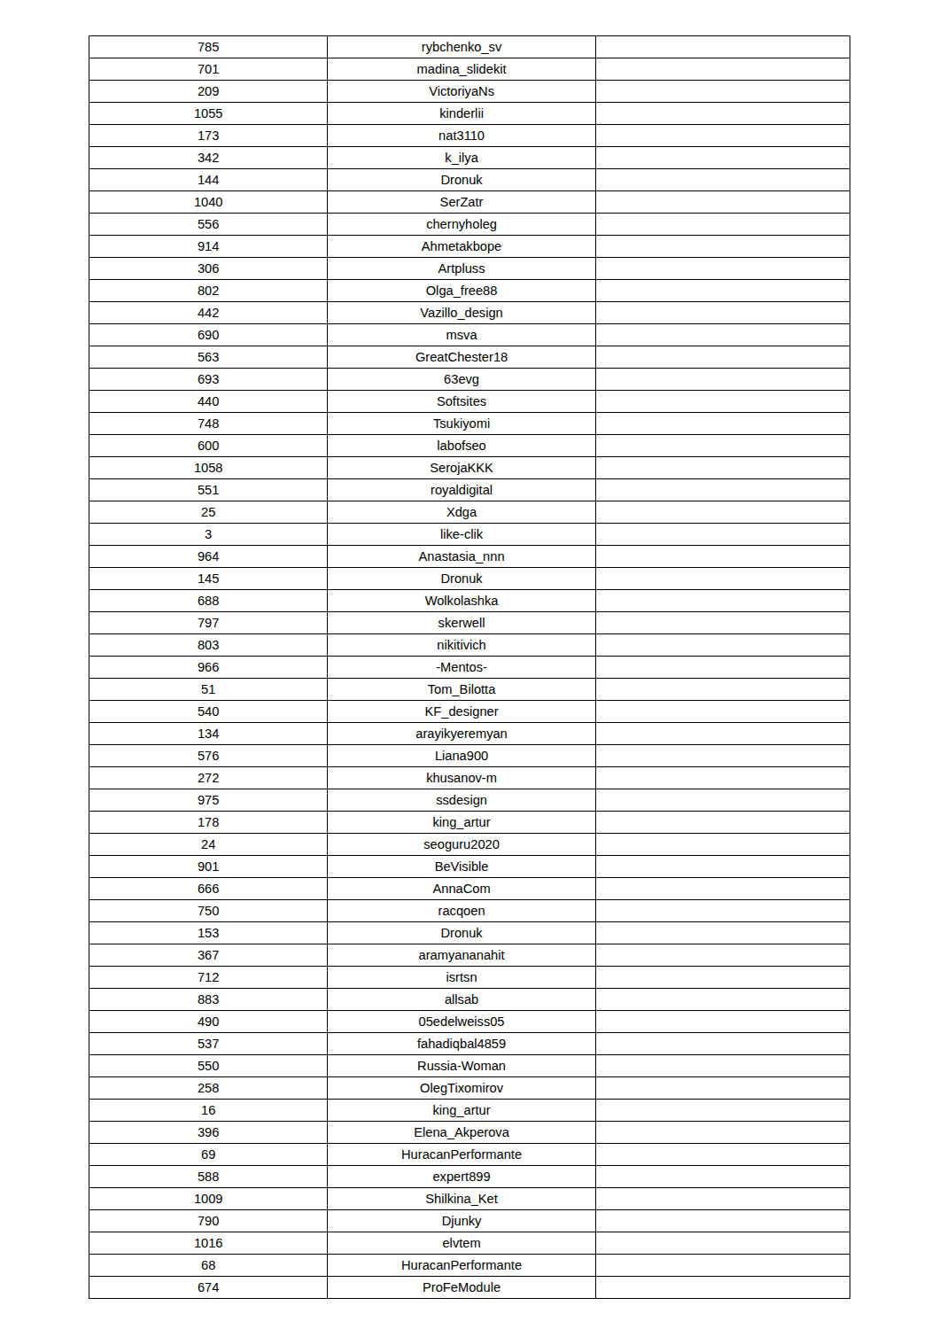| 785 | rybchenko_sv | |
| 701 | madina_slidekit | |
| 209 | VictoriyaNs | |
| 1055 | kinderlii | |
| 173 | nat3110 | |
| 342 | k_ilya | |
| 144 | Dronuk | |
| 1040 | SerZatr | |
| 556 | chernyholeg | |
| 914 | Ahmetakbope | |
| 306 | Artpluss | |
| 802 | Olga_free88 | |
| 442 | Vazillo_design | |
| 690 | msva | |
| 563 | GreatChester18 | |
| 693 | 63evg | |
| 440 | Softsites | |
| 748 | Tsukiyomi | |
| 600 | labofseo | |
| 1058 | SerojaKKK | |
| 551 | royaldigital | |
| 25 | Xdga | |
| 3 | like-clik | |
| 964 | Anastasia_nnn | |
| 145 | Dronuk | |
| 688 | Wolkolashka | |
| 797 | skerwell | |
| 803 | nikitivich | |
| 966 | -Mentos- | |
| 51 | Tom_Bilotta | |
| 540 | KF_designer | |
| 134 | arayikyeremyan | |
| 576 | Liana900 | |
| 272 | khusanov-m | |
| 975 | ssdesign | |
| 178 | king_artur | |
| 24 | seoguru2020 | |
| 901 | BeVisible | |
| 666 | AnnaCom | |
| 750 | racqoen | |
| 153 | Dronuk | |
| 367 | aramyananahit | |
| 712 | isrtsn | |
| 883 | allsab | |
| 490 | 05edelweiss05 | |
| 537 | fahadiqbal4859 | |
| 550 | Russia-Woman | |
| 258 | OlegTixomirov | |
| 16 | king_artur | |
| 396 | Elena_Akperova | |
| 69 | HuracanPerformante | |
| 588 | expert899 | |
| 1009 | Shilkina_Ket | |
| 790 | Djunky | |
| 1016 | elvtem | |
| 68 | HuracanPerformante | |
| 674 | ProFeModule | |